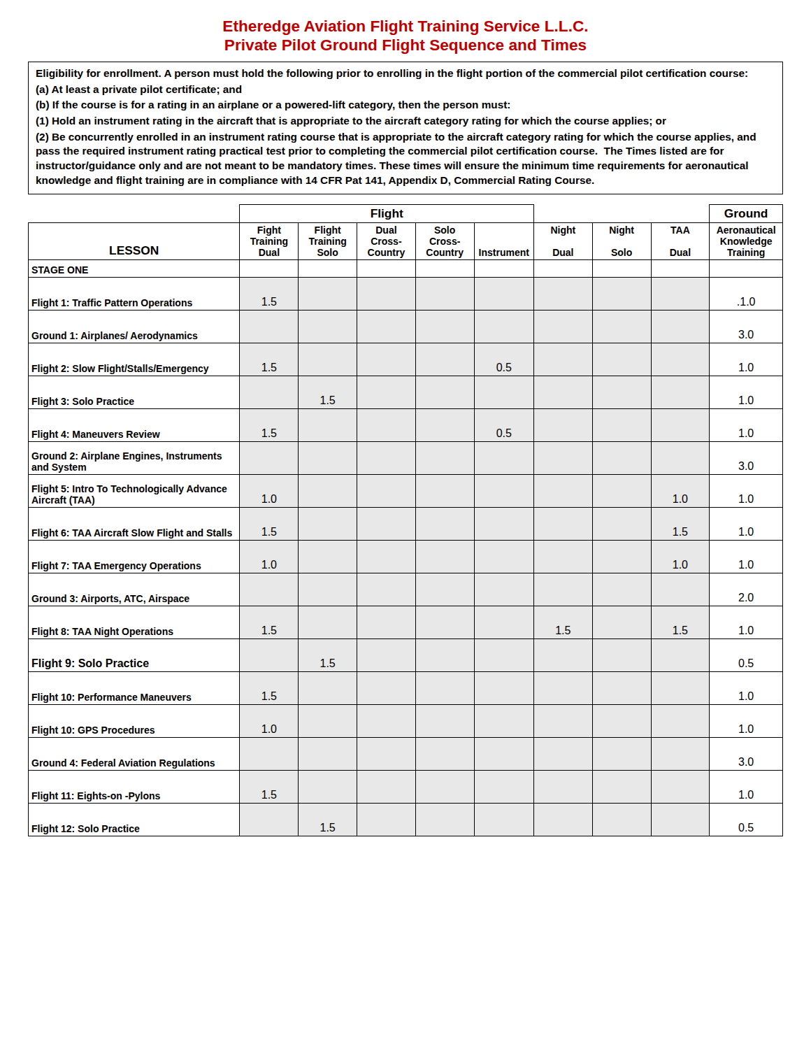Etheredge Aviation Flight Training Service L.L.C.
Private Pilot Ground Flight Sequence and Times
Eligibility for enrollment. A person must hold the following prior to enrolling in the flight portion of the commercial pilot certification course:
(a) At least a private pilot certificate; and
(b) If the course is for a rating in an airplane or a powered-lift category, then the person must:
(1) Hold an instrument rating in the aircraft that is appropriate to the aircraft category rating for which the course applies; or
(2) Be concurrently enrolled in an instrument rating course that is appropriate to the aircraft category rating for which the course applies, and pass the required instrument rating practical test prior to completing the commercial pilot certification course. The Times listed are for instructor/guidance only and are not meant to be mandatory times. These times will ensure the minimum time requirements for aeronautical knowledge and flight training are in compliance with 14 CFR Pat 141, Appendix D, Commercial Rating Course.
| | Flight | | Ground |
| --- | --- | --- | --- |
| LESSON | Fight Training Dual | Flight Training Solo | Dual Cross- Country | Solo Cross- Country | Instrument | Night Dual | Night Solo | TAA Dual | Aeronautical Knowledge Training |
| STAGE ONE | | | | | | | | | |
| Flight 1: Traffic Pattern Operations | 1.5 | | | | | | | | .1.0 |
| Ground 1: Airplanes/ Aerodynamics | | | | | | | | | 3.0 |
| Flight 2: Slow Flight/Stalls/Emergency | 1.5 | | | | 0.5 | | | | 1.0 |
| Flight 3: Solo Practice | | 1.5 | | | | | | | 1.0 |
| Flight 4: Maneuvers Review | 1.5 | | | | 0.5 | | | | 1.0 |
| Ground 2: Airplane Engines, Instruments and System | | | | | | | | | 3.0 |
| Flight 5: Intro To Technologically Advance Aircraft (TAA) | 1.0 | | | | | | | 1.0 | 1.0 |
| Flight 6: TAA Aircraft Slow Flight and Stalls | 1.5 | | | | | | | 1.5 | 1.0 |
| Flight 7: TAA Emergency Operations | 1.0 | | | | | | | 1.0 | 1.0 |
| Ground 3: Airports, ATC, Airspace | | | | | | | | | 2.0 |
| Flight 8: TAA Night Operations | 1.5 | | | | | 1.5 | | 1.5 | 1.0 |
| Flight 9: Solo Practice | | 1.5 | | | | | | | 0.5 |
| Flight 10: Performance Maneuvers | 1.5 | | | | | | | | 1.0 |
| Flight 10: GPS Procedures | 1.0 | | | | | | | | 1.0 |
| Ground 4: Federal Aviation Regulations | | | | | | | | | 3.0 |
| Flight 11: Eights-on -Pylons | 1.5 | | | | | | | | 1.0 |
| Flight 12: Solo Practice | | 1.5 | | | | | | | 0.5 |